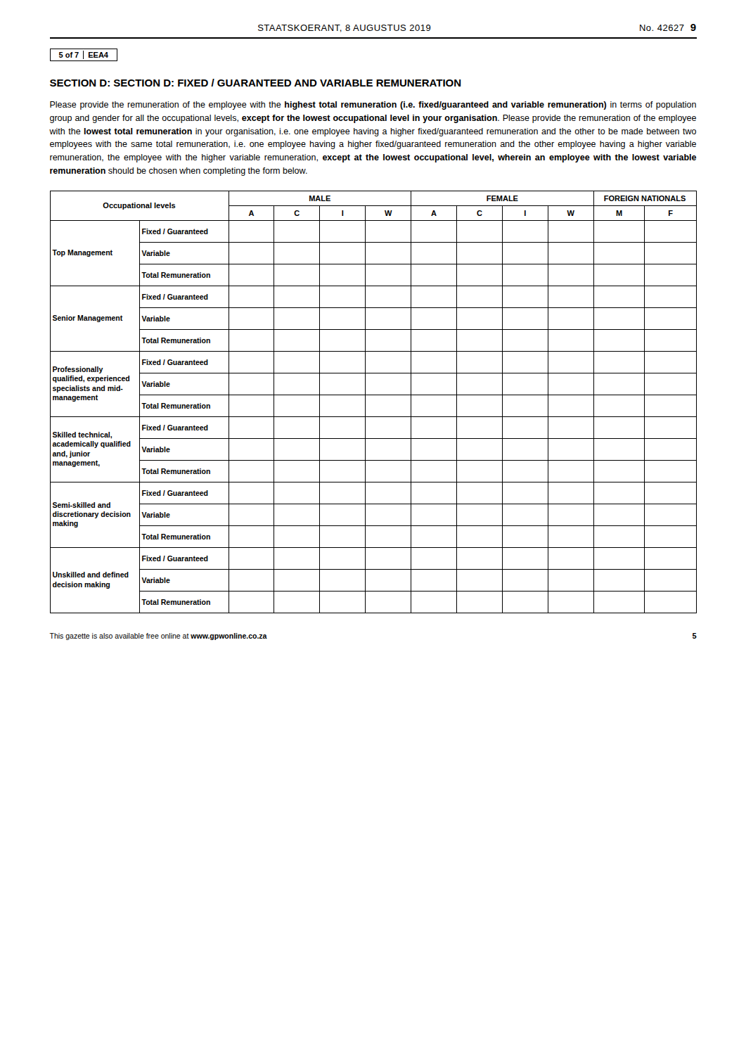STAATSKOERANT, 8 AUGUSTUS 2019
No. 42627 9
5 of 7 EEA4
SECTION D: SECTION D: FIXED / GUARANTEED AND VARIABLE REMUNERATION
Please provide the remuneration of the employee with the highest total remuneration (i.e. fixed/guaranteed and variable remuneration) in terms of population group and gender for all the occupational levels, except for the lowest occupational level in your organisation. Please provide the remuneration of the employee with the lowest total remuneration in your organisation, i.e. one employee having a higher fixed/guaranteed remuneration and the other to be made between two employees with the same total remuneration, i.e. one employee having a higher fixed/guaranteed remuneration and the other employee having a higher variable remuneration, the employee with the higher variable remuneration, except at the lowest occupational level, wherein an employee with the lowest variable remuneration should be chosen when completing the form below.
| Occupational levels | MALE | FEMALE | FOREIGN NATIONALS |
| --- | --- | --- | --- |
| A | C | I | W | A | C | I | W | M | F |
| Top Management | Fixed / Guaranteed | | | | | | | | | | |
| Variable | | | | | | | | | | |
| Total Remuneration | | | | | | | | | | |
| Senior Management | Fixed / Guaranteed | | | | | | | | | | |
| Variable | | | | | | | | | | |
| Total Remuneration | | | | | | | | | | |
| Professionally qualified, experienced specialists and mid-management | Fixed / Guaranteed | | | | | | | | | | |
| Variable | | | | | | | | | | |
| Total Remuneration | | | | | | | | | | |
| Skilled technical, academically qualified and, junior management, | Fixed / Guaranteed | | | | | | | | | | |
| Variable | | | | | | | | | | |
| Total Remuneration | | | | | | | | | | |
| Semi-skilled and discretionary decision making | Fixed / Guaranteed | | | | | | | | | | |
| Variable | | | | | | | | | | |
| Total Remuneration | | | | | | | | | | |
| Unskilled and defined decision making | Fixed / Guaranteed | | | | | | | | | | |
| Variable | | | | | | | | | | |
| Total Remuneration | | | | | | | | | | |
This gazette is also available free online at www.gpwonline.co.za
5